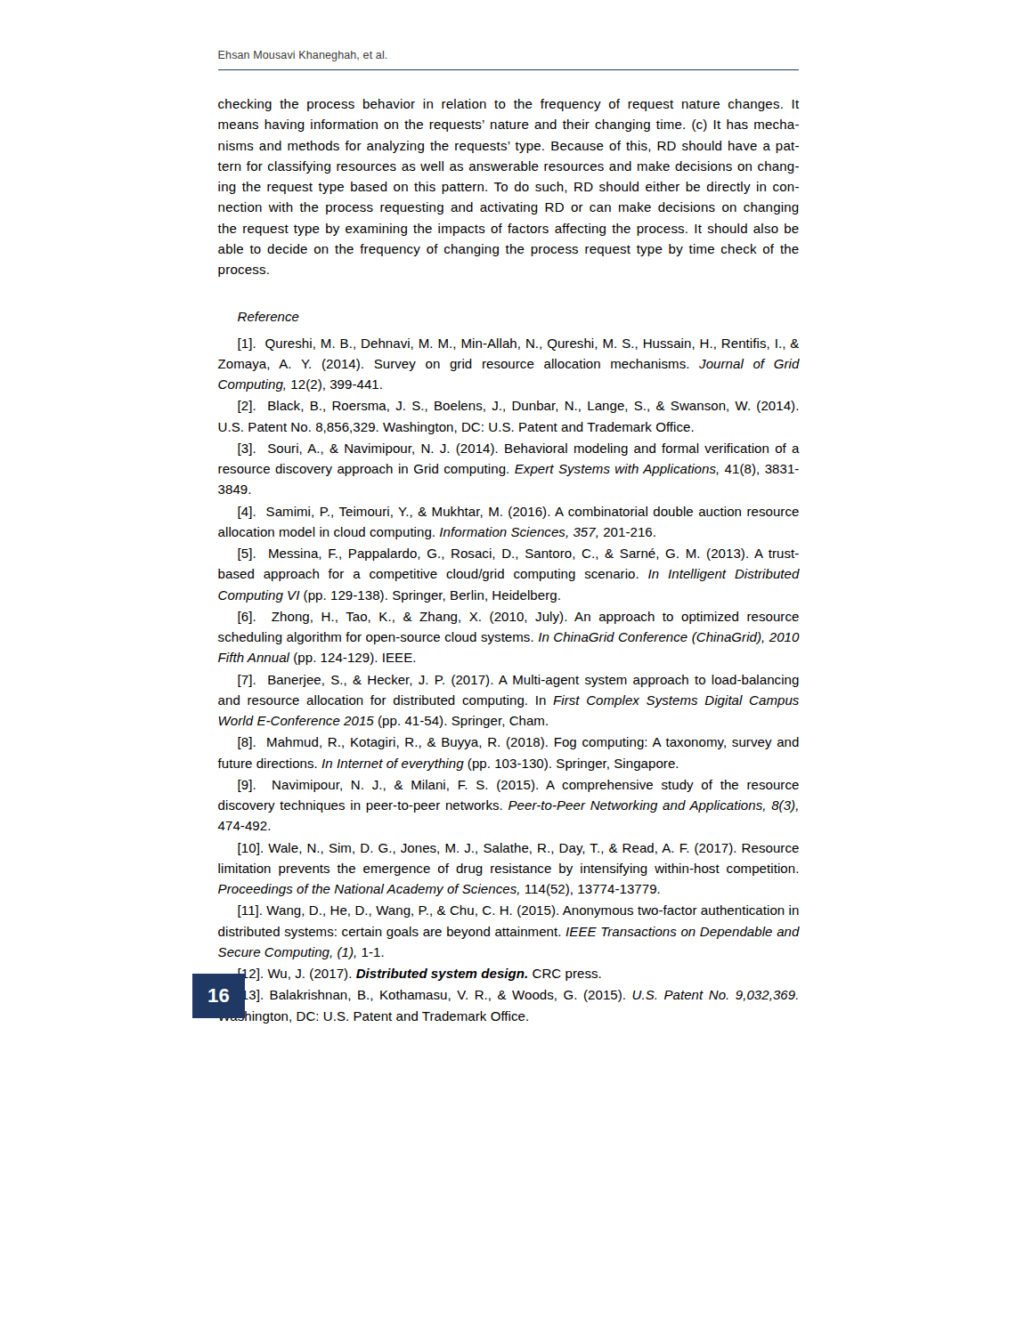Ehsan Mousavi Khaneghah, et al.
checking the process behavior in relation to the frequency of request nature changes. It means having information on the requests’ nature and their changing time. (c) It has mechanisms and methods for analyzing the requests’ type. Because of this, RD should have a pattern for classifying resources as well as answerable resources and make decisions on changing the request type based on this pattern. To do such, RD should either be directly in connection with the process requesting and activating RD or can make decisions on changing the request type by examining the impacts of factors affecting the process. It should also be able to decide on the frequency of changing the process request type by time check of the process.
Reference
[1]. Qureshi, M. B., Dehnavi, M. M., Min-Allah, N., Qureshi, M. S., Hussain, H., Rentifis, I., & Zomaya, A. Y. (2014). Survey on grid resource allocation mechanisms. Journal of Grid Computing, 12(2), 399-441.
[2]. Black, B., Roersma, J. S., Boelens, J., Dunbar, N., Lange, S., & Swanson, W. (2014). U.S. Patent No. 8,856,329. Washington, DC: U.S. Patent and Trademark Office.
[3]. Souri, A., & Navimipour, N. J. (2014). Behavioral modeling and formal verification of a resource discovery approach in Grid computing. Expert Systems with Applications, 41(8), 3831-3849.
[4]. Samimi, P., Teimouri, Y., & Mukhtar, M. (2016). A combinatorial double auction resource allocation model in cloud computing. Information Sciences, 357, 201-216.
[5]. Messina, F., Pappalardo, G., Rosaci, D., Santoro, C., & Sarné, G. M. (2013). A trust-based approach for a competitive cloud/grid computing scenario. In Intelligent Distributed Computing VI (pp. 129-138). Springer, Berlin, Heidelberg.
[6]. Zhong, H., Tao, K., & Zhang, X. (2010, July). An approach to optimized resource scheduling algorithm for open-source cloud systems. In ChinaGrid Conference (ChinaGrid), 2010 Fifth Annual (pp. 124-129). IEEE.
[7]. Banerjee, S., & Hecker, J. P. (2017). A Multi-agent system approach to load-balancing and resource allocation for distributed computing. In First Complex Systems Digital Campus World E-Conference 2015 (pp. 41-54). Springer, Cham.
[8]. Mahmud, R., Kotagiri, R., & Buyya, R. (2018). Fog computing: A taxonomy, survey and future directions. In Internet of everything (pp. 103-130). Springer, Singapore.
[9]. Navimipour, N. J., & Milani, F. S. (2015). A comprehensive study of the resource discovery techniques in peer-to-peer networks. Peer-to-Peer Networking and Applications, 8(3), 474-492.
[10]. Wale, N., Sim, D. G., Jones, M. J., Salathe, R., Day, T., & Read, A. F. (2017). Resource limitation prevents the emergence of drug resistance by intensifying within-host competition. Proceedings of the National Academy of Sciences, 114(52), 13774-13779.
[11]. Wang, D., He, D., Wang, P., & Chu, C. H. (2015). Anonymous two-factor authentication in distributed systems: certain goals are beyond attainment. IEEE Transactions on Dependable and Secure Computing, (1), 1-1.
[12]. Wu, J. (2017). Distributed system design. CRC press.
[13]. Balakrishnan, B., Kothamasu, V. R., & Woods, G. (2015). U.S. Patent No. 9,032,369. Washington, DC: U.S. Patent and Trademark Office.
16